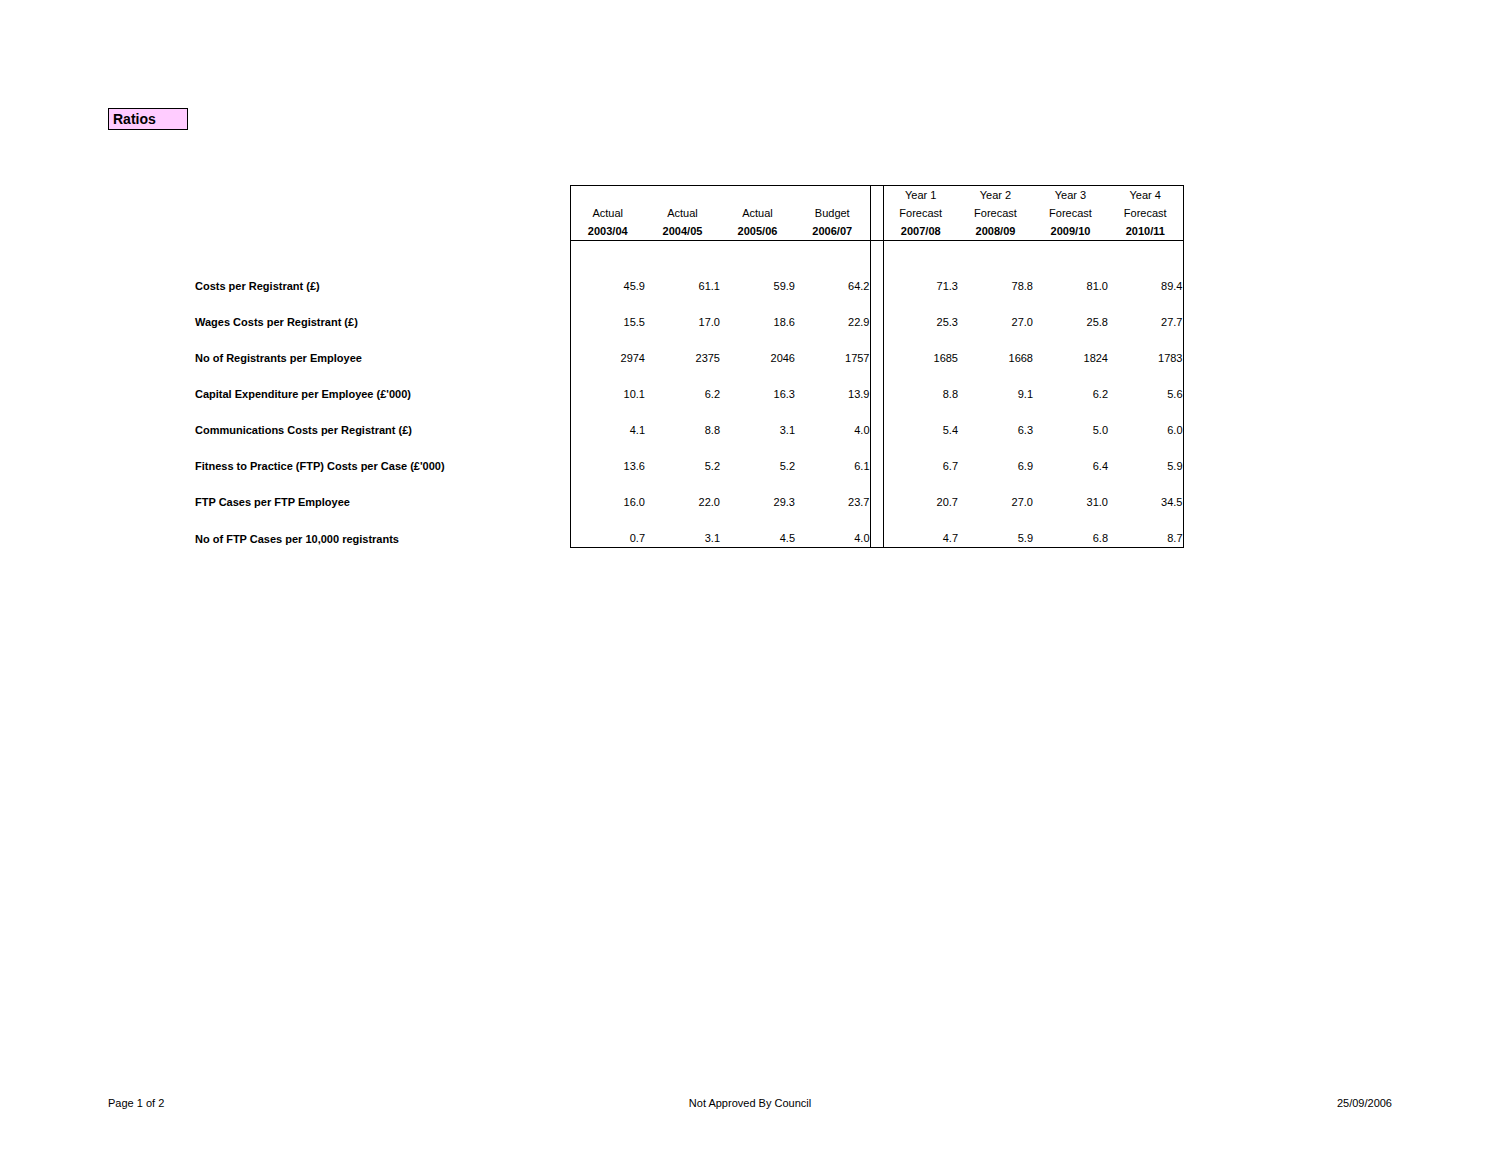Ratios
| | | | | | | Year 1 | Year 2 | Year 3 | Year 4 |
| | Actual | Actual | Actual | Budget | | Forecast | Forecast | Forecast | Forecast |
| | 2003/04 | 2004/05 | 2005/06 | 2006/07 | | 2007/08 | 2008/09 | 2009/10 | 2010/11 |
| Costs per Registrant (£) | 45.9 | 61.1 | 59.9 | 64.2 | | 71.3 | 78.8 | 81.0 | 89.4 |
| Wages Costs per Registrant (£) | 15.5 | 17.0 | 18.6 | 22.9 | | 25.3 | 27.0 | 25.8 | 27.7 |
| No of Registrants per Employee | 2974 | 2375 | 2046 | 1757 | | 1685 | 1668 | 1824 | 1783 |
| Capital Expenditure per Employee (£'000) | 10.1 | 6.2 | 16.3 | 13.9 | | 8.8 | 9.1 | 6.2 | 5.6 |
| Communications Costs per Registrant (£) | 4.1 | 8.8 | 3.1 | 4.0 | | 5.4 | 6.3 | 5.0 | 6.0 |
| Fitness to Practice (FTP) Costs per Case (£'000) | 13.6 | 5.2 | 5.2 | 6.1 | | 6.7 | 6.9 | 6.4 | 5.9 |
| FTP Cases per FTP Employee | 16.0 | 22.0 | 29.3 | 23.7 | | 20.7 | 27.0 | 31.0 | 34.5 |
| No of FTP Cases per 10,000 registrants | 0.7 | 3.1 | 4.5 | 4.0 | | 4.7 | 5.9 | 6.8 | 8.7 |
Page 1 of 2 Not Approved By Council 25/09/2006